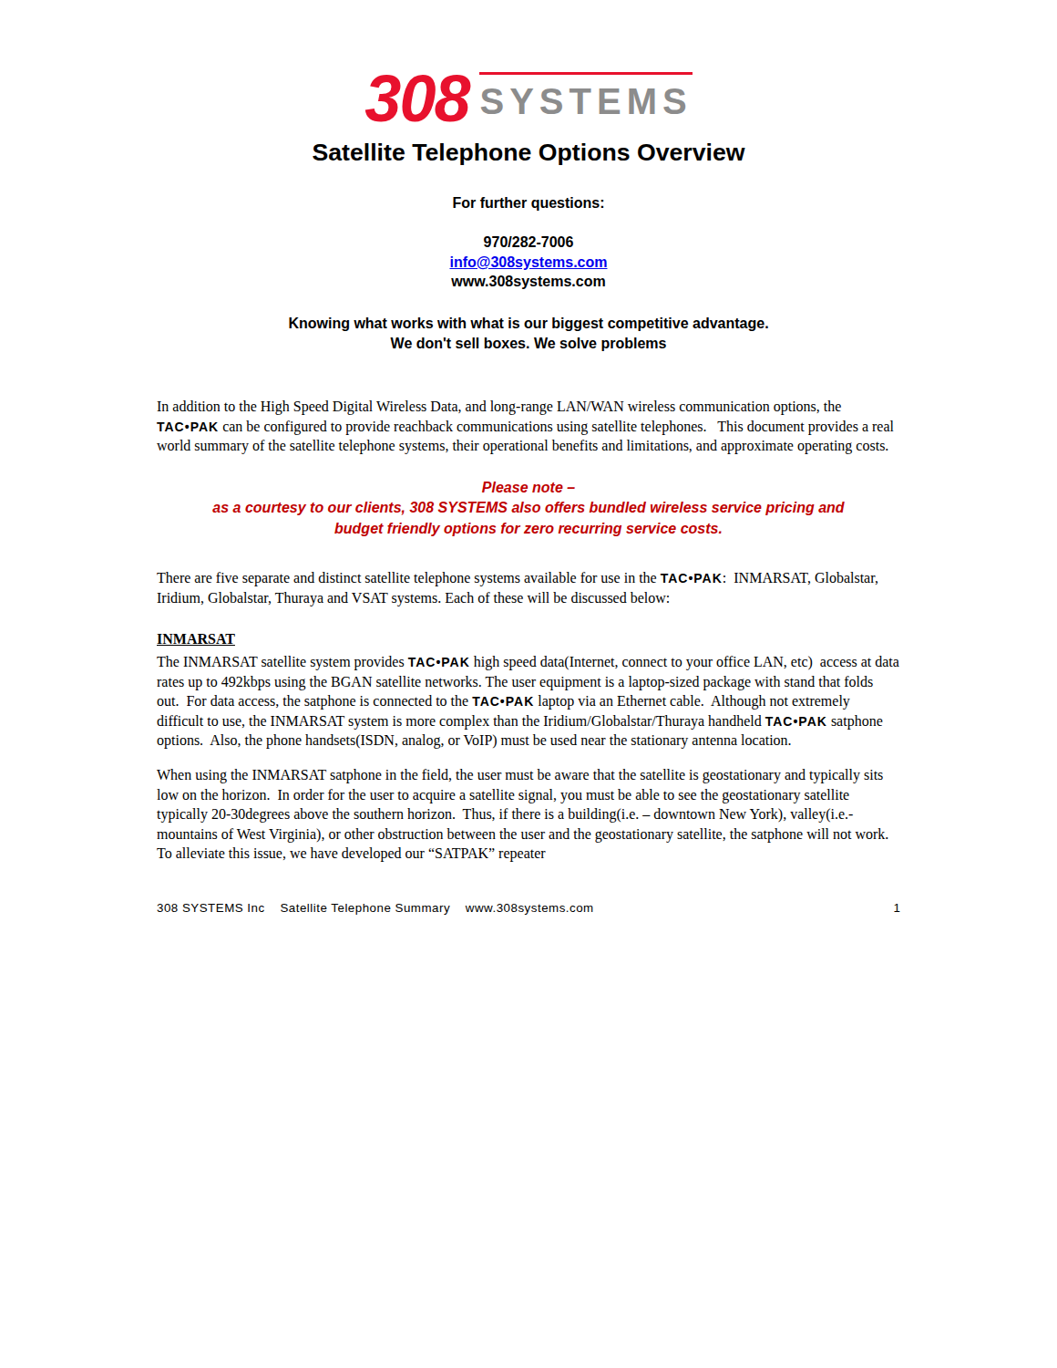308 SYSTEMS
Satellite Telephone Options Overview
For further questions:
970/282-7006
info@308systems.com
www.308systems.com
Knowing what works with what is our biggest competitive advantage.
We don't sell boxes. We solve problems
In addition to the High Speed Digital Wireless Data, and long-range LAN/WAN wireless communication options, the TAC•PAK can be configured to provide reachback communications using satellite telephones. This document provides a real world summary of the satellite telephone systems, their operational benefits and limitations, and approximate operating costs.
Please note –
as a courtesy to our clients, 308 SYSTEMS also offers bundled wireless service pricing and budget friendly options for zero recurring service costs.
There are five separate and distinct satellite telephone systems available for use in the TAC•PAK: INMARSAT, Globalstar, Iridium, Globalstar, Thuraya and VSAT systems. Each of these will be discussed below:
INMARSAT
The INMARSAT satellite system provides TAC•PAK high speed data(Internet, connect to your office LAN, etc) access at data rates up to 492kbps using the BGAN satellite networks. The user equipment is a laptop-sized package with stand that folds out. For data access, the satphone is connected to the TAC•PAK laptop via an Ethernet cable. Although not extremely difficult to use, the INMARSAT system is more complex than the Iridium/Globalstar/Thuraya handheld TAC•PAK satphone options. Also, the phone handsets(ISDN, analog, or VoIP) must be used near the stationary antenna location.
When using the INMARSAT satphone in the field, the user must be aware that the satellite is geostationary and typically sits low on the horizon. In order for the user to acquire a satellite signal, you must be able to see the geostationary satellite typically 20-30degrees above the southern horizon. Thus, if there is a building(i.e. – downtown New York), valley(i.e.- mountains of West Virginia), or other obstruction between the user and the geostationary satellite, the satphone will not work. To alleviate this issue, we have developed our “SATPAK” repeater
308 SYSTEMS Inc Satellite Telephone Summary www.308systems.com 1